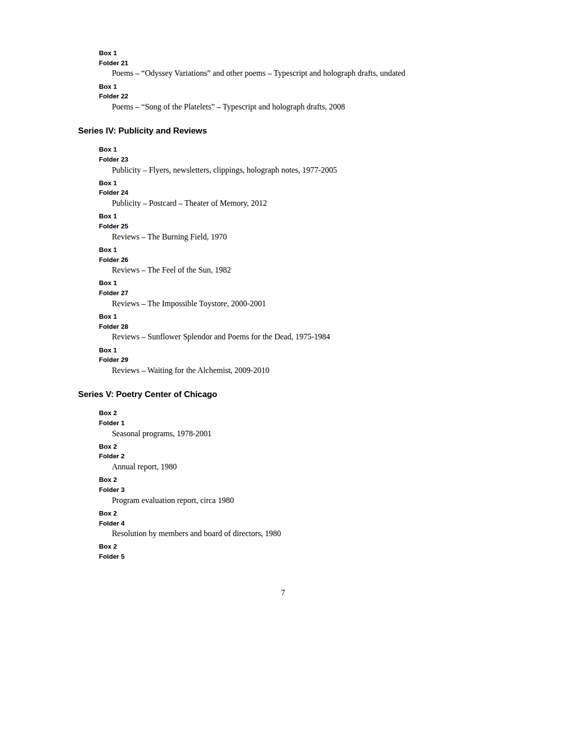Box 1
Folder 21
Poems – “Odyssey Variations” and other poems – Typescript and holograph drafts, undated
Box 1
Folder 22
Poems – “Song of the Platelets” – Typescript and holograph drafts, 2008
Series IV: Publicity and Reviews
Box 1
Folder 23
Publicity – Flyers, newsletters, clippings, holograph notes, 1977-2005
Box 1
Folder 24
Publicity – Postcard – Theater of Memory, 2012
Box 1
Folder 25
Reviews – The Burning Field, 1970
Box 1
Folder 26
Reviews – The Feel of the Sun, 1982
Box 1
Folder 27
Reviews – The Impossible Toystore, 2000-2001
Box 1
Folder 28
Reviews – Sunflower Splendor and Poems for the Dead, 1975-1984
Box 1
Folder 29
Reviews – Waiting for the Alchemist, 2009-2010
Series V: Poetry Center of Chicago
Box 2
Folder 1
Seasonal programs, 1978-2001
Box 2
Folder 2
Annual report, 1980
Box 2
Folder 3
Program evaluation report, circa 1980
Box 2
Folder 4
Resolution by members and board of directors, 1980
Box 2
Folder 5
7